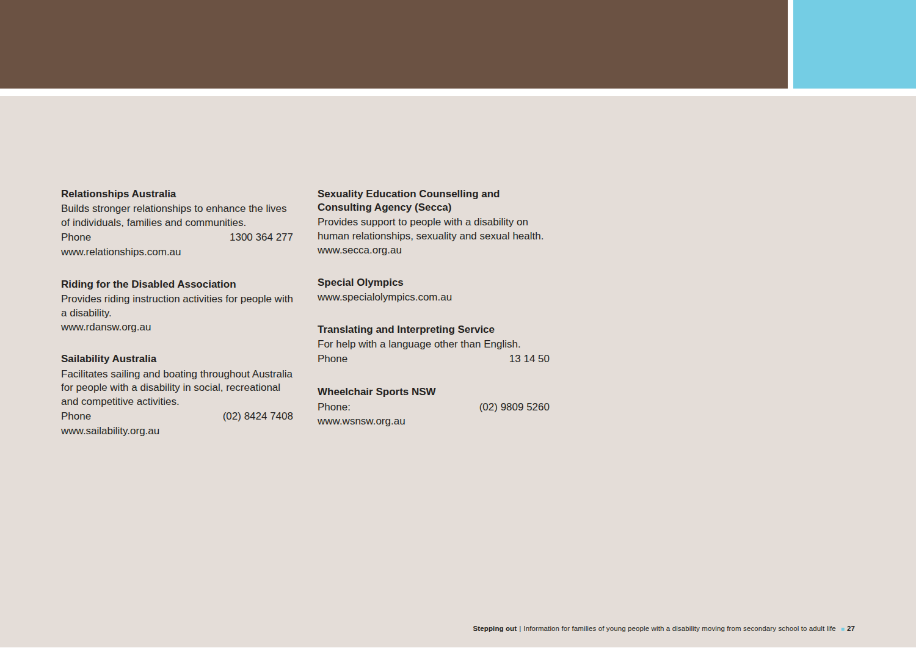Relationships Australia
Builds stronger relationships to enhance the lives of individuals, families and communities.
Phone 1300 364 277
www.relationships.com.au
Riding for the Disabled Association
Provides riding instruction activities for people with a disability.
www.rdansw.org.au
Sailability Australia
Facilitates sailing and boating throughout Australia for people with a disability in social, recreational and competitive activities.
Phone (02) 8424 7408
www.sailability.org.au
Sexuality Education Counselling and Consulting Agency (Secca)
Provides support to people with a disability on human relationships, sexuality and sexual health.
www.secca.org.au
Special Olympics
www.specialolympics.com.au
Translating and Interpreting Service
For help with a language other than English.
Phone 13 14 50
Wheelchair Sports NSW
Phone: (02) 9809 5260
www.wsnsw.org.au
Stepping out|Information for families of young people with a disability moving from secondary school to adult life■27